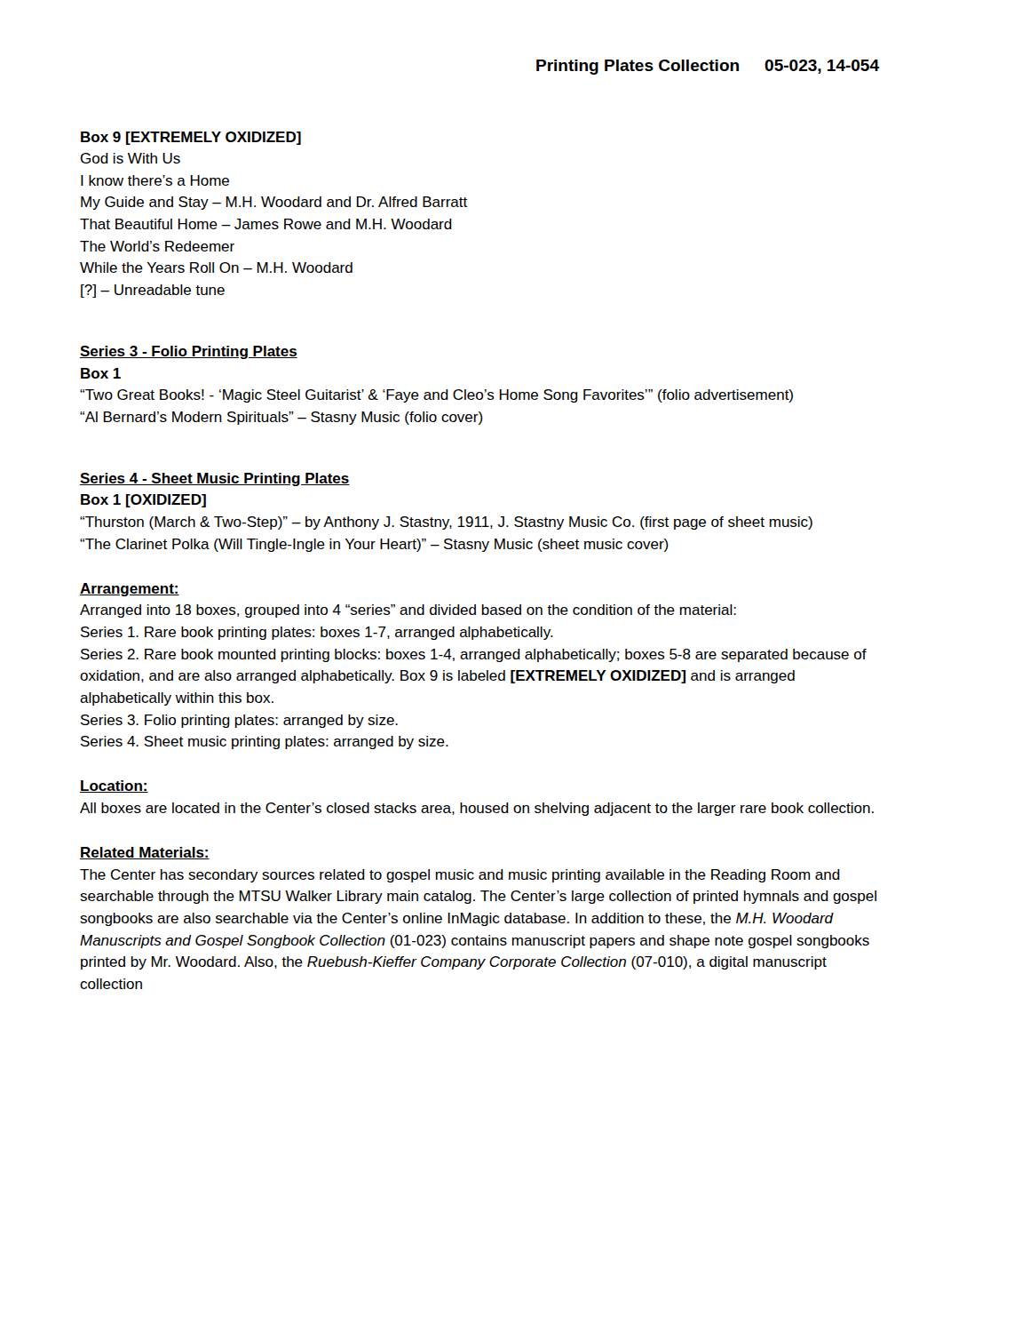Printing Plates Collection 05-023, 14-054
Box 9 [EXTREMELY OXIDIZED]
God is With Us
I know there’s a Home
My Guide and Stay – M.H. Woodard and Dr. Alfred Barratt
That Beautiful Home – James Rowe and M.H. Woodard
The World’s Redeemer
While the Years Roll On – M.H. Woodard
[?] – Unreadable tune
Series 3 - Folio Printing Plates
Box 1
“Two Great Books! - ‘Magic Steel Guitarist’ & ‘Faye and Cleo’s Home Song Favorites’” (folio advertisement)
“Al Bernard’s Modern Spirituals” – Stasny Music (folio cover)
Series 4 - Sheet Music Printing Plates
Box 1 [OXIDIZED]
“Thurston (March & Two-Step)” – by Anthony J. Stastny, 1911, J. Stastny Music Co. (first page of sheet music)
“The Clarinet Polka (Will Tingle-Ingle in Your Heart)” – Stasny Music (sheet music cover)
Arrangement:
Arranged into 18 boxes, grouped into 4 “series” and divided based on the condition of the material:
Series 1. Rare book printing plates: boxes 1-7, arranged alphabetically.
Series 2. Rare book mounted printing blocks: boxes 1-4, arranged alphabetically; boxes 5-8 are separated because of oxidation, and are also arranged alphabetically. Box 9 is labeled [EXTREMELY OXIDIZED] and is arranged alphabetically within this box.
Series 3. Folio printing plates: arranged by size.
Series 4. Sheet music printing plates: arranged by size.
Location:
All boxes are located in the Center’s closed stacks area, housed on shelving adjacent to the larger rare book collection.
Related Materials:
The Center has secondary sources related to gospel music and music printing available in the Reading Room and searchable through the MTSU Walker Library main catalog. The Center’s large collection of printed hymnals and gospel songbooks are also searchable via the Center’s online InMagic database. In addition to these, the M.H. Woodard Manuscripts and Gospel Songbook Collection (01-023) contains manuscript papers and shape note gospel songbooks printed by Mr. Woodard. Also, the Ruebush-Kieffer Company Corporate Collection (07-010), a digital manuscript collection